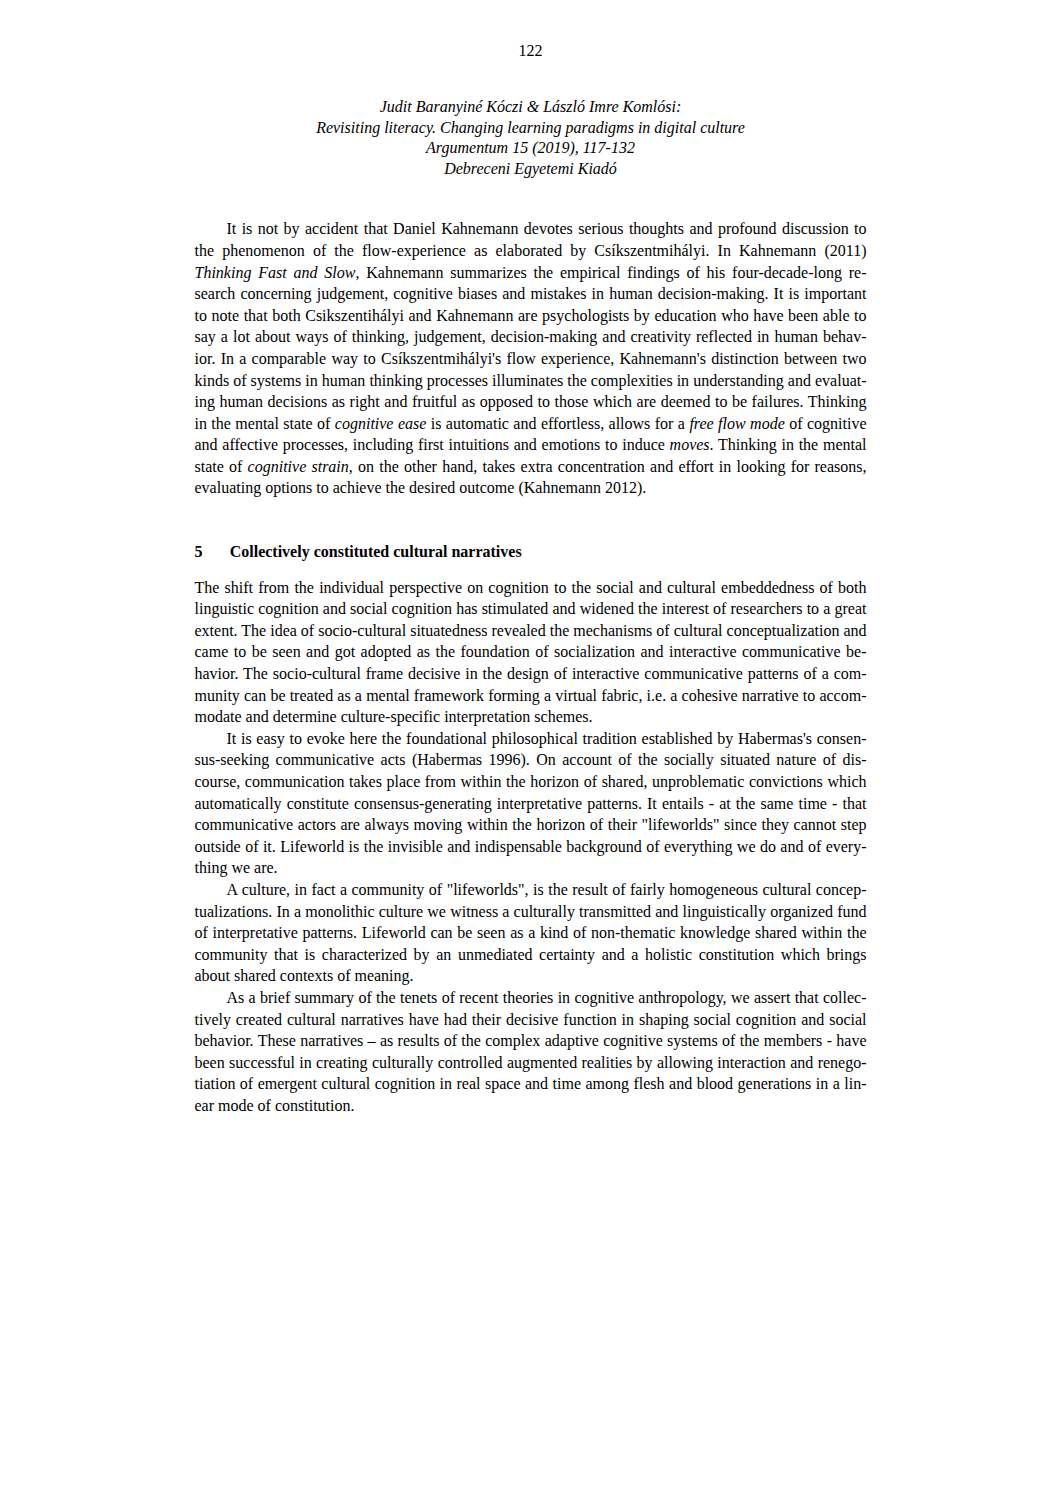122
Judit Baranyiné Kóczi & László Imre Komlósi: Revisiting literacy. Changing learning paradigms in digital culture Argumentum 15 (2019), 117-132 Debreceni Egyetemi Kiadó
It is not by accident that Daniel Kahnemann devotes serious thoughts and profound discussion to the phenomenon of the flow-experience as elaborated by Csíkszentmihályi. In Kahnemann (2011) Thinking Fast and Slow, Kahnemann summarizes the empirical findings of his four-decade-long research concerning judgement, cognitive biases and mistakes in human decision-making. It is important to note that both Csikszentihályi and Kahnemann are psychologists by education who have been able to say a lot about ways of thinking, judgement, decision-making and creativity reflected in human behavior. In a comparable way to Csíkszentmihályi's flow experience, Kahnemann's distinction between two kinds of systems in human thinking processes illuminates the complexities in understanding and evaluating human decisions as right and fruitful as opposed to those which are deemed to be failures. Thinking in the mental state of cognitive ease is automatic and effortless, allows for a free flow mode of cognitive and affective processes, including first intuitions and emotions to induce moves. Thinking in the mental state of cognitive strain, on the other hand, takes extra concentration and effort in looking for reasons, evaluating options to achieve the desired outcome (Kahnemann 2012).
5 Collectively constituted cultural narratives
The shift from the individual perspective on cognition to the social and cultural embeddedness of both linguistic cognition and social cognition has stimulated and widened the interest of researchers to a great extent. The idea of socio-cultural situatedness revealed the mechanisms of cultural conceptualization and came to be seen and got adopted as the foundation of socialization and interactive communicative behavior. The socio-cultural frame decisive in the design of interactive communicative patterns of a community can be treated as a mental framework forming a virtual fabric, i.e. a cohesive narrative to accommodate and determine culture-specific interpretation schemes.
It is easy to evoke here the foundational philosophical tradition established by Habermas's consensus-seeking communicative acts (Habermas 1996). On account of the socially situated nature of discourse, communication takes place from within the horizon of shared, unproblematic convictions which automatically constitute consensus-generating interpretative patterns. It entails - at the same time - that communicative actors are always moving within the horizon of their "lifeworlds" since they cannot step outside of it. Lifeworld is the invisible and indispensable background of everything we do and of everything we are.
A culture, in fact a community of "lifeworlds", is the result of fairly homogeneous cultural conceptualizations. In a monolithic culture we witness a culturally transmitted and linguistically organized fund of interpretative patterns. Lifeworld can be seen as a kind of non-thematic knowledge shared within the community that is characterized by an unmediated certainty and a holistic constitution which brings about shared contexts of meaning.
As a brief summary of the tenets of recent theories in cognitive anthropology, we assert that collectively created cultural narratives have had their decisive function in shaping social cognition and social behavior. These narratives – as results of the complex adaptive cognitive systems of the members - have been successful in creating culturally controlled augmented realities by allowing interaction and renegotiation of emergent cultural cognition in real space and time among flesh and blood generations in a linear mode of constitution.